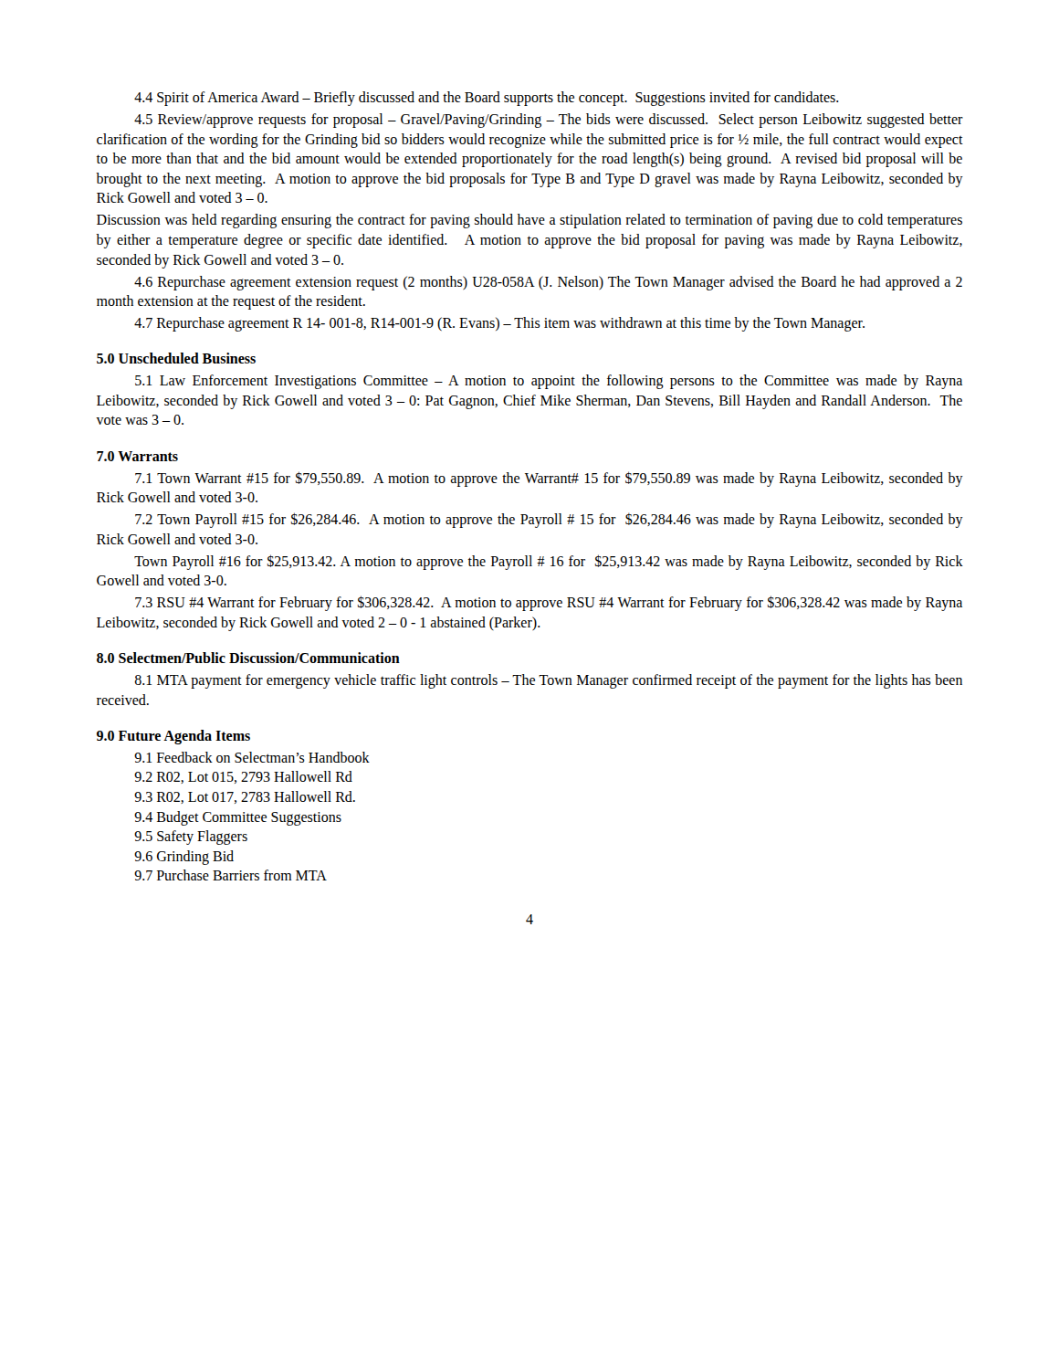4.4 Spirit of America Award – Briefly discussed and the Board supports the concept. Suggestions invited for candidates.
4.5 Review/approve requests for proposal – Gravel/Paving/Grinding – The bids were discussed. Select person Leibowitz suggested better clarification of the wording for the Grinding bid so bidders would recognize while the submitted price is for ½ mile, the full contract would expect to be more than that and the bid amount would be extended proportionately for the road length(s) being ground. A revised bid proposal will be brought to the next meeting. A motion to approve the bid proposals for Type B and Type D gravel was made by Rayna Leibowitz, seconded by Rick Gowell and voted 3 – 0.
Discussion was held regarding ensuring the contract for paving should have a stipulation related to termination of paving due to cold temperatures by either a temperature degree or specific date identified. A motion to approve the bid proposal for paving was made by Rayna Leibowitz, seconded by Rick Gowell and voted 3 – 0.
4.6 Repurchase agreement extension request (2 months) U28-058A (J. Nelson) The Town Manager advised the Board he had approved a 2 month extension at the request of the resident.
4.7 Repurchase agreement R 14- 001-8, R14-001-9 (R. Evans) – This item was withdrawn at this time by the Town Manager.
5.0 Unscheduled Business
5.1 Law Enforcement Investigations Committee – A motion to appoint the following persons to the Committee was made by Rayna Leibowitz, seconded by Rick Gowell and voted 3 – 0: Pat Gagnon, Chief Mike Sherman, Dan Stevens, Bill Hayden and Randall Anderson. The vote was 3 – 0.
7.0 Warrants
7.1 Town Warrant #15 for $79,550.89. A motion to approve the Warrant# 15 for $79,550.89 was made by Rayna Leibowitz, seconded by Rick Gowell and voted 3-0.
7.2 Town Payroll #15 for $26,284.46. A motion to approve the Payroll # 15 for $26,284.46 was made by Rayna Leibowitz, seconded by Rick Gowell and voted 3-0.
Town Payroll #16 for $25,913.42. A motion to approve the Payroll # 16 for $25,913.42 was made by Rayna Leibowitz, seconded by Rick Gowell and voted 3-0.
7.3 RSU #4 Warrant for February for $306,328.42. A motion to approve RSU #4 Warrant for February for $306,328.42 was made by Rayna Leibowitz, seconded by Rick Gowell and voted 2 – 0 - 1 abstained (Parker).
8.0 Selectmen/Public Discussion/Communication
8.1 MTA payment for emergency vehicle traffic light controls – The Town Manager confirmed receipt of the payment for the lights has been received.
9.0 Future Agenda Items
9.1 Feedback on Selectman’s Handbook
9.2 R02, Lot 015, 2793 Hallowell Rd
9.3 R02, Lot 017, 2783 Hallowell Rd.
9.4 Budget Committee Suggestions
9.5 Safety Flaggers
9.6 Grinding Bid
9.7 Purchase Barriers from MTA
4